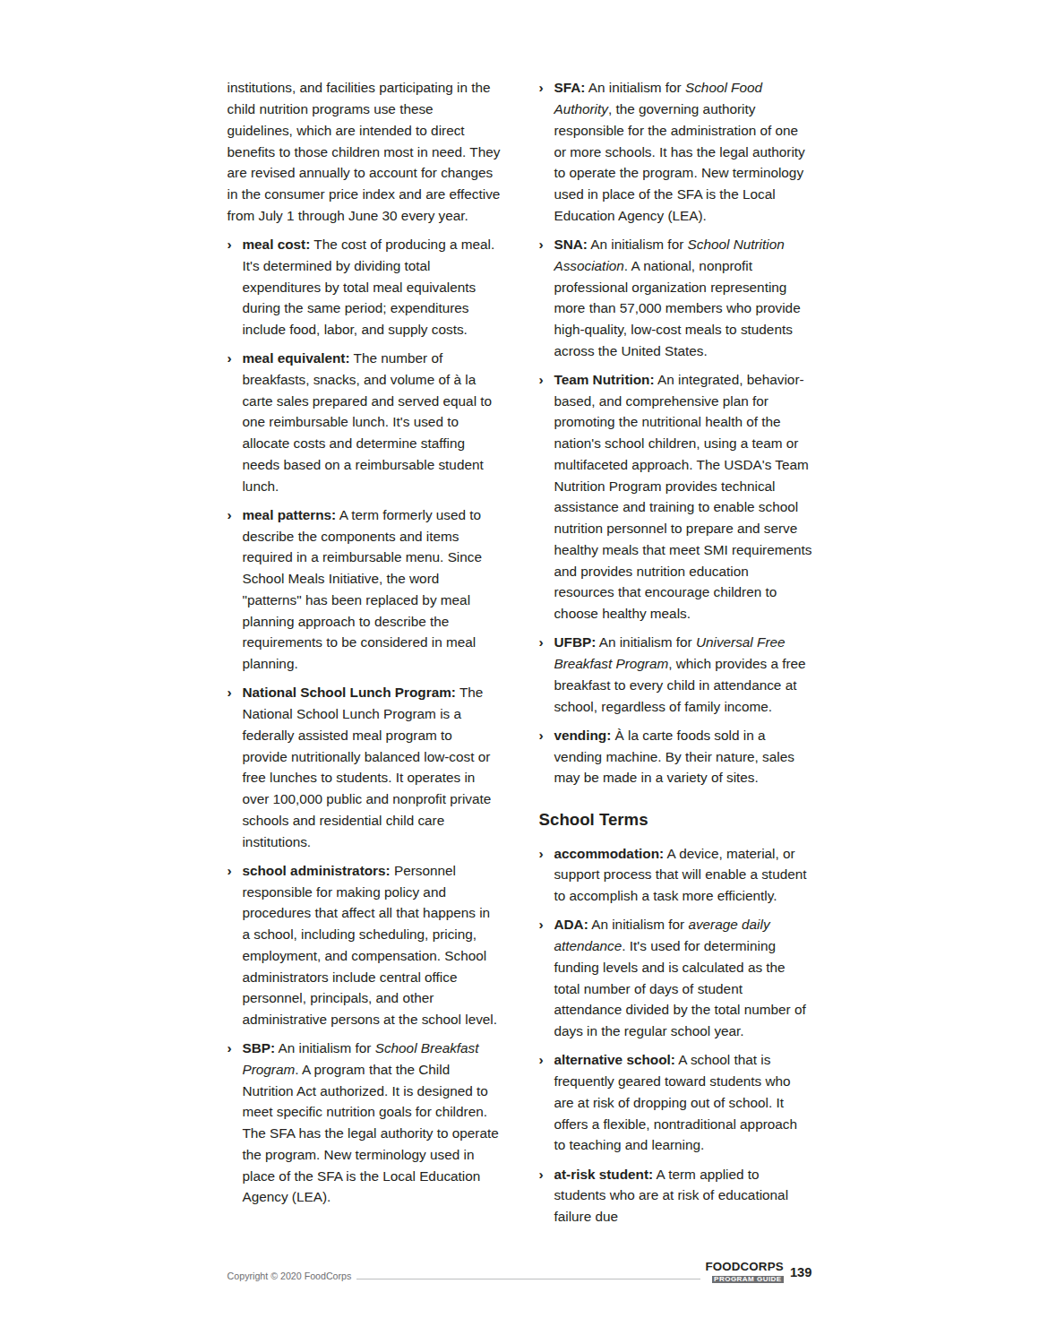institutions, and facilities participating in the child nutrition programs use these guidelines, which are intended to direct benefits to those children most in need. They are revised annually to account for changes in the consumer price index and are effective from July 1 through June 30 every year.
meal cost: The cost of producing a meal. It's determined by dividing total expenditures by total meal equivalents during the same period; expenditures include food, labor, and supply costs.
meal equivalent: The number of breakfasts, snacks, and volume of à la carte sales prepared and served equal to one reimbursable lunch. It's used to allocate costs and determine staffing needs based on a reimbursable student lunch.
meal patterns: A term formerly used to describe the components and items required in a reimbursable menu. Since School Meals Initiative, the word "patterns" has been replaced by meal planning approach to describe the requirements to be considered in meal planning.
National School Lunch Program: The National School Lunch Program is a federally assisted meal program to provide nutritionally balanced low-cost or free lunches to students. It operates in over 100,000 public and nonprofit private schools and residential child care institutions.
school administrators: Personnel responsible for making policy and procedures that affect all that happens in a school, including scheduling, pricing, employment, and compensation. School administrators include central office personnel, principals, and other administrative persons at the school level.
SBP: An initialism for School Breakfast Program. A program that the Child Nutrition Act authorized. It is designed to meet specific nutrition goals for children. The SFA has the legal authority to operate the program. New terminology used in place of the SFA is the Local Education Agency (LEA).
SFA: An initialism for School Food Authority, the governing authority responsible for the administration of one or more schools. It has the legal authority to operate the program. New terminology used in place of the SFA is the Local Education Agency (LEA).
SNA: An initialism for School Nutrition Association. A national, nonprofit professional organization representing more than 57,000 members who provide high-quality, low-cost meals to students across the United States.
Team Nutrition: An integrated, behavior-based, and comprehensive plan for promoting the nutritional health of the nation's school children, using a team or multifaceted approach. The USDA's Team Nutrition Program provides technical assistance and training to enable school nutrition personnel to prepare and serve healthy meals that meet SMI requirements and provides nutrition education resources that encourage children to choose healthy meals.
UFBP: An initialism for Universal Free Breakfast Program, which provides a free breakfast to every child in attendance at school, regardless of family income.
vending: À la carte foods sold in a vending machine. By their nature, sales may be made in a variety of sites.
School Terms
accommodation: A device, material, or support process that will enable a student to accomplish a task more efficiently.
ADA: An initialism for average daily attendance. It's used for determining funding levels and is calculated as the total number of days of student attendance divided by the total number of days in the regular school year.
alternative school: A school that is frequently geared toward students who are at risk of dropping out of school. It offers a flexible, nontraditional approach to teaching and learning.
at-risk student: A term applied to students who are at risk of educational failure due
Copyright © 2020 FoodCorps
FOODCORPS
PROGRAM GUIDE
139